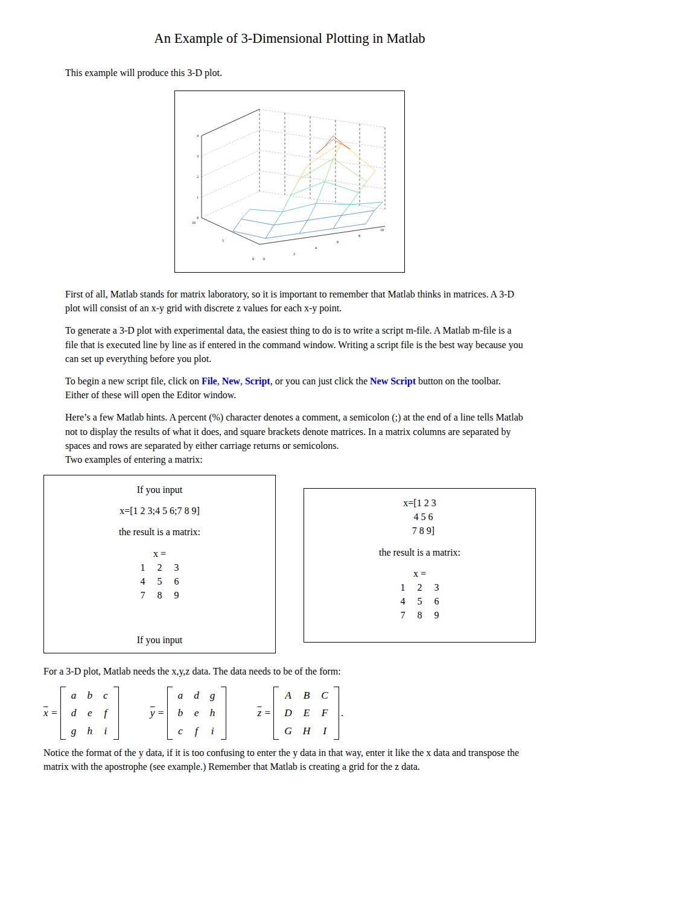An Example of 3-Dimensional Plotting in Matlab
This example will produce this 3-D plot.
4 3 2 1 0 10 5 0 0 2 4 6 8 10
First of all, Matlab stands for matrix laboratory, so it is important to remember that Matlab thinks in matrices. A 3-D plot will consist of an x-y grid with discrete z values for each x-y point.
To generate a 3-D plot with experimental data, the easiest thing to do is to write a script m-file. A Matlab m-file is a file that is executed line by line as if entered in the command window. Writing a script file is the best way because you can set up everything before you plot.
To begin a new script file, click on File, New, Script, or you can just click the New Script button on the toolbar. Either of these will open the Editor window.
Here’s a few Matlab hints. A percent (%) character denotes a comment, a semicolon (;) at the end of a line tells Matlab not to display the results of what it does, and square brackets denote matrices. In a matrix columns are separated by spaces and rows are separated by either carriage returns or semicolons.
Two examples of entering a matrix:
If you input
x=[1 2 3;4 5 6;7 8 9]
the result is a matrix:
x =
| 1 | 2 | 3 |
| 4 | 5 | 6 |
| 7 | 8 | 9 |
If you input
x=[1 2 3
4 5 6
7 8 9]
the result is a matrix:
x =
| 1 | 2 | 3 |
| 4 | 5 | 6 |
| 7 | 8 | 9 |
For a 3-D plot, Matlab needs the x,y,z data. The data needs to be of the form:
x =
| a | b | c |
| d | e | f |
| g | h | i |
y =
| a | d | g |
| b | e | h |
| c | f | i |
z =
| A | B | C |
| D | E | F |
| G | H | I |
.
Notice the format of the y data, if it is too confusing to enter the y data in that way, enter it like the x data and transpose the matrix with the apostrophe (see example.) Remember that Matlab is creating a grid for the z data.